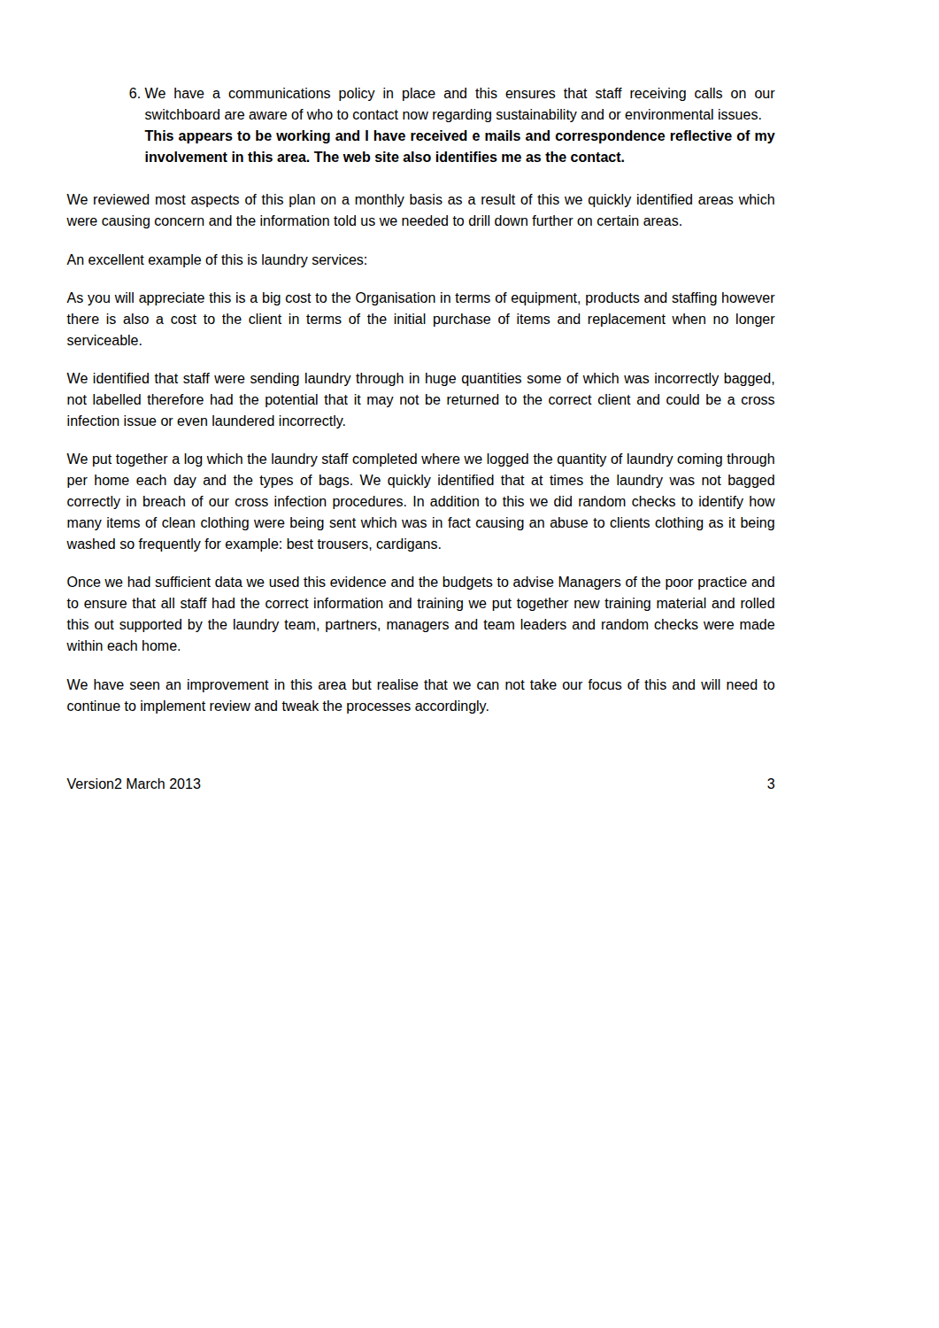We have a communications policy in place and this ensures that staff receiving calls on our switchboard are aware of who to contact now regarding sustainability and or environmental issues.
This appears to be working and I have received e mails and correspondence reflective of my involvement in this area. The web site also identifies me as the contact.
We reviewed most aspects of this plan on a monthly basis as a result of this we quickly identified areas which were causing concern and the information told us we needed to drill down further on certain areas.
An excellent example of this is laundry services:
As you will appreciate this is a big cost to the Organisation in terms of equipment, products and staffing however there is also a cost to the client in terms of the initial purchase of items and replacement when no longer serviceable.
We identified that staff were sending laundry through in huge quantities some of which was incorrectly bagged, not labelled therefore had the potential that it may not be returned to the correct client and could be a cross infection issue or even laundered incorrectly.
We put together a log which the laundry staff completed where we logged the quantity of laundry coming through per home each day and the types of bags. We quickly identified that at times the laundry was not bagged correctly in breach of our cross infection procedures. In addition to this we did random checks to identify how many items of clean clothing were being sent which was in fact causing an abuse to clients clothing as it being washed so frequently for example: best trousers, cardigans.
Once we had sufficient data we used this evidence and the budgets to advise Managers of the poor practice and to ensure that all staff had the correct information and training we put together new training material and rolled this out supported by the laundry team, partners, managers and team leaders and random checks were made within each home.
We have seen an improvement in this area but realise that we can not take our focus of this and will need to continue to implement review and tweak the processes accordingly.
Version2 March 2013 3